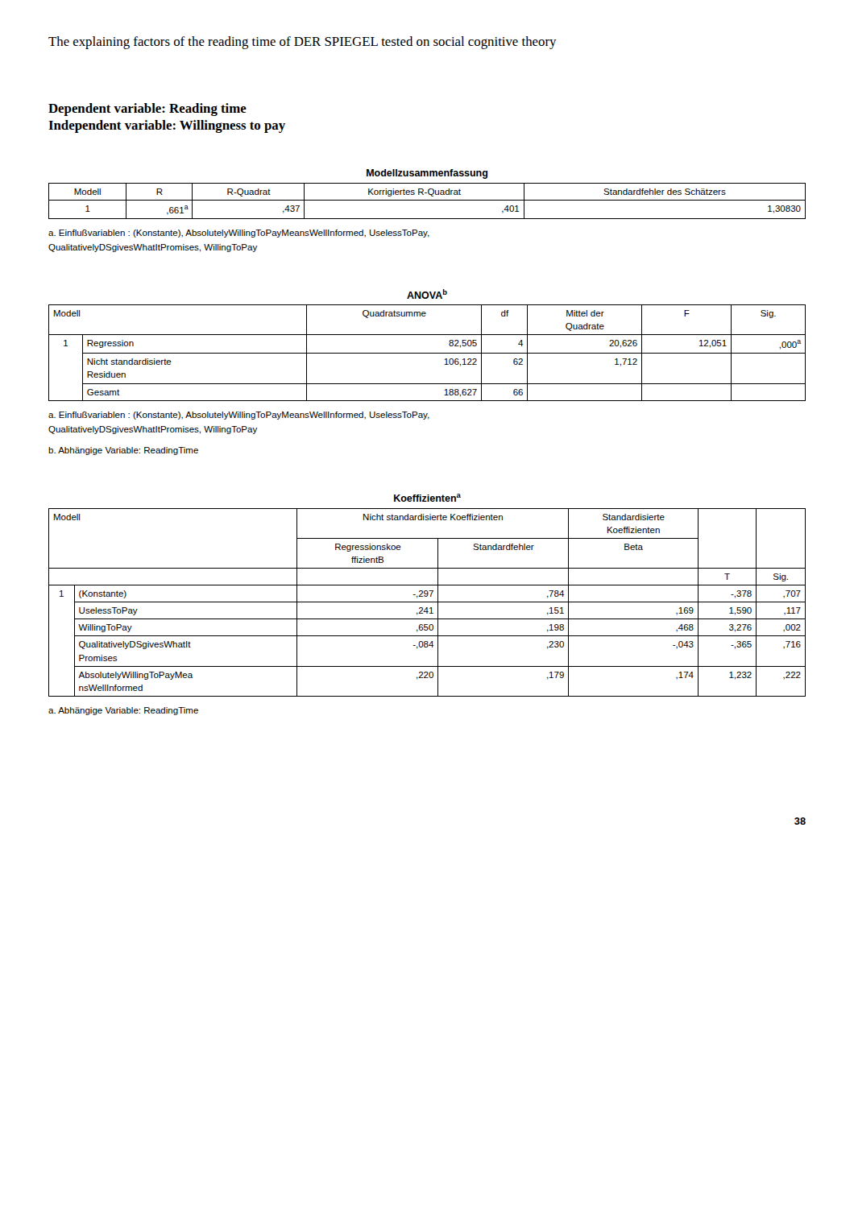The explaining factors of the reading time of DER SPIEGEL tested on social cognitive theory
Dependent variable: Reading time
Independent variable: Willingness to pay
Modellzusammenfassung
| Modell | R | R-Quadrat | Korrigiertes R-Quadrat | Standardfehler des Schätzers |
| --- | --- | --- | --- | --- |
| 1 | ,661 a | ,437 | ,401 | 1,30830 |
a. Einflußvariablen : (Konstante), AbsolutelyWillingToPayMeansWellInformed, UselessToPay,
QualitativelyDSgivesWhatItPromises, WillingToPay
ANOVAb
| Modell | Quadratsumme | df | Mittel der Quadrate | F | Sig. |
| --- | --- | --- | --- | --- | --- |
| 1 | Regression | 82,505 | 4 | 20,626 | 12,051 | ,000 a |
| Nicht standardisierte Residuen | 106,122 | 62 | 1,712 | | |
| Gesamt | 188,627 | 66 | | | |
a. Einflußvariablen : (Konstante), AbsolutelyWillingToPayMeansWellInformed, UselessToPay,
QualitativelyDSgivesWhatItPromises, WillingToPay
b. Abhängige Variable: ReadingTime
Koeffizientena
| Modell | Nicht standardisierte Koeffizienten | Standardisierte Koeffizienten | | |
| --- | --- | --- | --- | --- |
| Regressionskoe ffizientB | Standardfehler | Beta |
| | | | | T | Sig. |
| 1 | (Konstante) | -,297 | ,784 | | -,378 | ,707 |
| UselessToPay | ,241 | ,151 | ,169 | 1,590 | ,117 |
| WillingToPay | ,650 | ,198 | ,468 | 3,276 | ,002 |
| QualitativelyDSgivesWhatIt Promises | -,084 | ,230 | -,043 | -,365 | ,716 |
| AbsolutelyWillingToPayMea nsWellInformed | ,220 | ,179 | ,174 | 1,232 | ,222 |
a. Abhängige Variable: ReadingTime
38